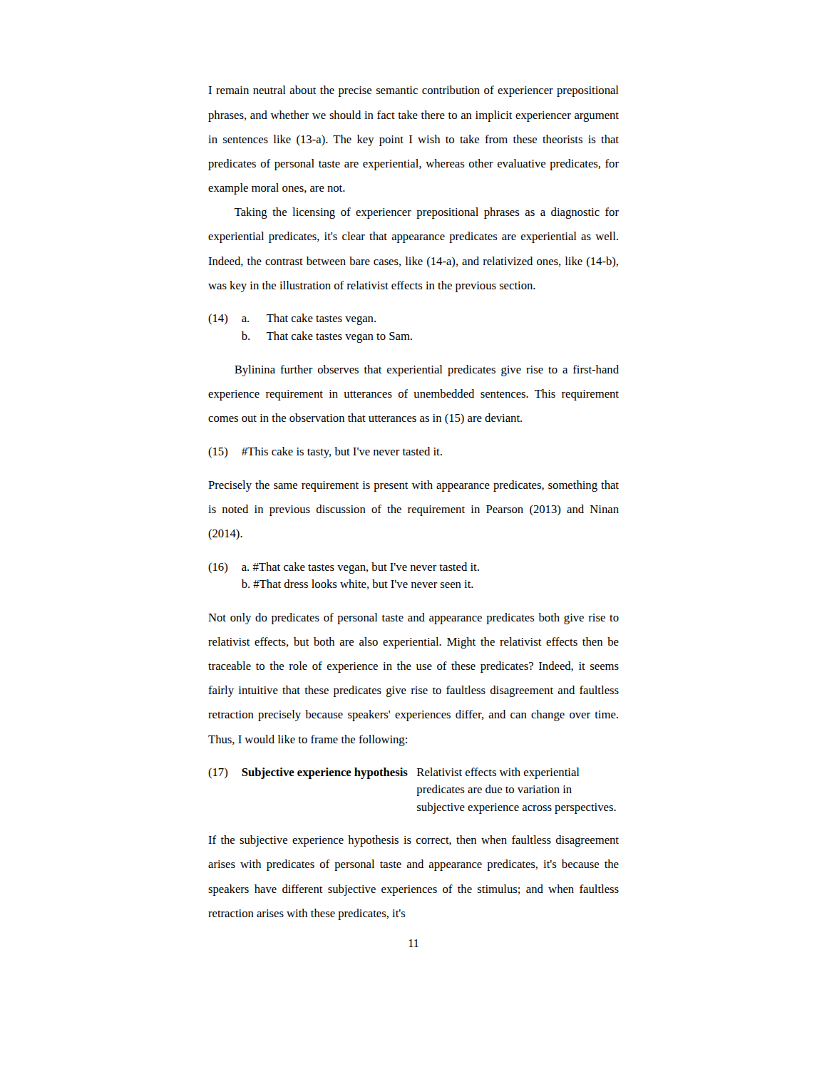I remain neutral about the precise semantic contribution of experiencer prepositional phrases, and whether we should in fact take there to an implicit experiencer argument in sentences like (13-a). The key point I wish to take from these theorists is that predicates of personal taste are experiential, whereas other evaluative predicates, for example moral ones, are not.
Taking the licensing of experiencer prepositional phrases as a diagnostic for experiential predicates, it's clear that appearance predicates are experiential as well. Indeed, the contrast between bare cases, like (14-a), and relativized ones, like (14-b), was key in the illustration of relativist effects in the previous section.
(14)
a.
That cake tastes vegan.
b.
That cake tastes vegan to Sam.
Bylinina further observes that experiential predicates give rise to a first-hand experience requirement in utterances of unembedded sentences. This requirement comes out in the observation that utterances as in (15) are deviant.
(15)
#This cake is tasty, but I've never tasted it.
Precisely the same requirement is present with appearance predicates, something that is noted in previous discussion of the requirement in Pearson (2013) and Ninan (2014).
(16)
a. #That cake tastes vegan, but I've never tasted it.
b. #That dress looks white, but I've never seen it.
Not only do predicates of personal taste and appearance predicates both give rise to relativist effects, but both are also experiential. Might the relativist effects then be traceable to the role of experience in the use of these predicates? Indeed, it seems fairly intuitive that these predicates give rise to faultless disagreement and faultless retraction precisely because speakers' experiences differ, and can change over time. Thus, I would like to frame the following:
(17)
Subjective experience hypothesis
Relativist effects with experiential predicates are due to variation in subjective experience across perspectives.
If the subjective experience hypothesis is correct, then when faultless disagreement arises with predicates of personal taste and appearance predicates, it's because the speakers have different subjective experiences of the stimulus; and when faultless retraction arises with these predicates, it's
11